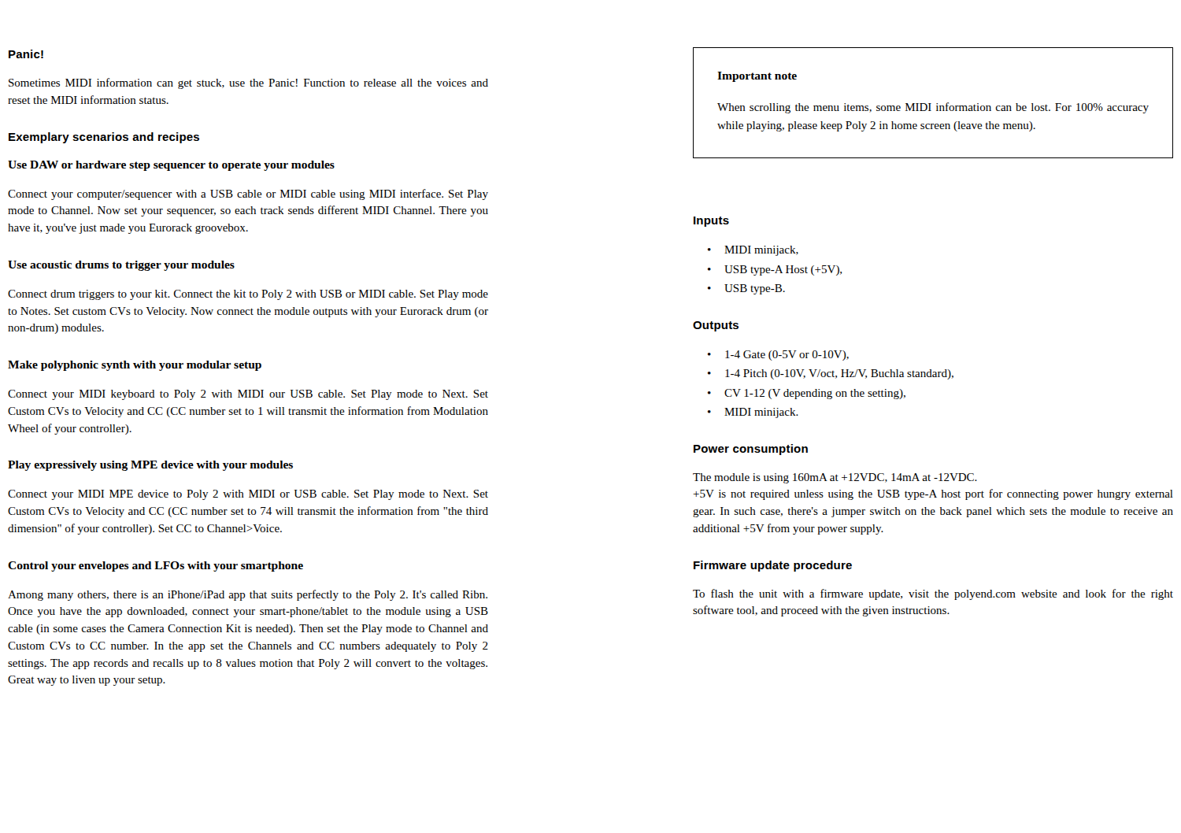Panic!
Sometimes MIDI information can get stuck, use the Panic! Function to release all the voices and reset the MIDI information status.
Exemplary scenarios and recipes
Use DAW or hardware step sequencer to operate your modules
Connect your computer/sequencer with a USB cable or MIDI cable using MIDI interface. Set Play mode to Channel. Now set your sequencer, so each track sends different MIDI Channel. There you have it, you've just made you Eurorack groovebox.
Use acoustic drums to trigger your modules
Connect drum triggers to your kit. Connect the kit to Poly 2 with USB or MIDI cable. Set Play mode to Notes. Set custom CVs to Velocity. Now connect the module outputs with your Eurorack drum (or non-drum) modules.
Make polyphonic synth with your modular setup
Connect your MIDI keyboard to Poly 2 with MIDI our USB cable. Set Play mode to Next. Set Custom CVs to Velocity and CC (CC number set to 1 will transmit the information from Modulation Wheel of your controller).
Play expressively using MPE device with your modules
Connect your MIDI MPE device to Poly 2 with MIDI or USB cable. Set Play mode to Next. Set Custom CVs to Velocity and CC (CC number set to 74 will transmit the information from "the third dimension" of your controller). Set CC to Channel>Voice.
Control your envelopes and LFOs with your smartphone
Among many others, there is an iPhone/iPad app that suits perfectly to the Poly 2. It's called Ribn. Once you have the app downloaded, connect your smart-phone/tablet to the module using a USB cable (in some cases the Camera Connection Kit is needed). Then set the Play mode to Channel and Custom CVs to CC number. In the app set the Channels and CC numbers adequately to Poly 2 settings. The app records and recalls up to 8 values motion that Poly 2 will convert to the voltages. Great way to liven up your setup.
Important note
When scrolling the menu items, some MIDI information can be lost. For 100% accuracy while playing, please keep Poly 2 in home screen (leave the menu).
Inputs
MIDI minijack,
USB type-A Host (+5V),
USB type-B.
Outputs
1-4 Gate (0-5V or 0-10V),
1-4 Pitch (0-10V, V/oct, Hz/V, Buchla standard),
CV 1-12 (V depending on the setting),
MIDI minijack.
Power consumption
The module is using 160mA at +12VDC, 14mA at -12VDC.
+5V is not required unless using the USB type-A host port for connecting power hungry external gear. In such case, there's a jumper switch on the back panel which sets the module to receive an additional +5V from your power supply.
Firmware update procedure
To flash the unit with a firmware update, visit the polyend.com website and look for the right software tool, and proceed with the given instructions.